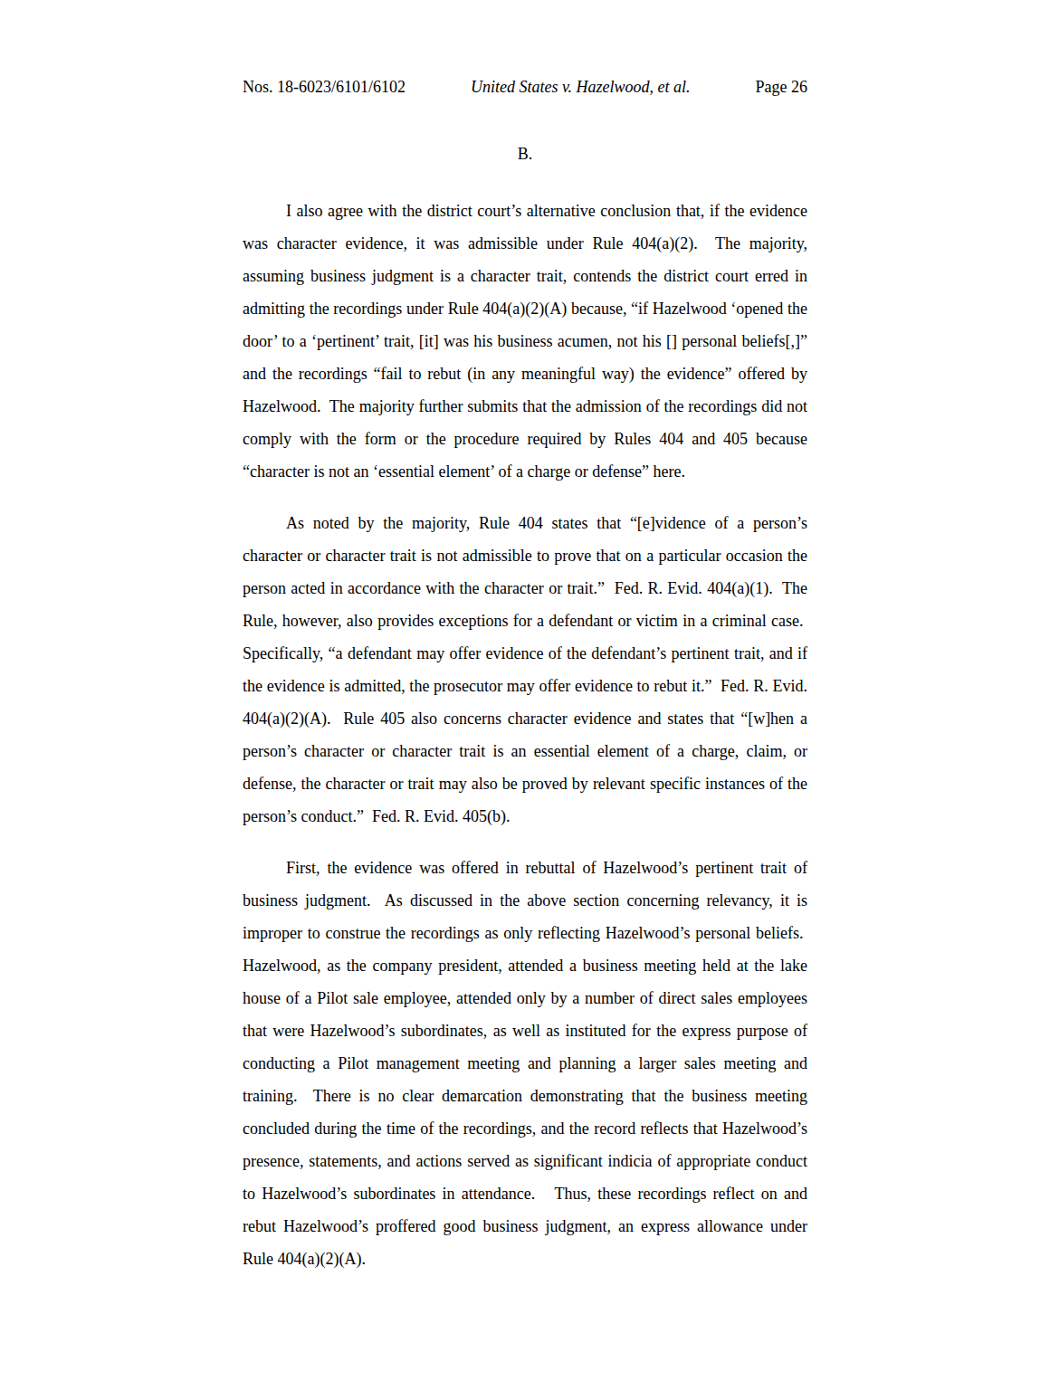Nos. 18-6023/6101/6102 United States v. Hazelwood, et al. Page 26
B.
I also agree with the district court’s alternative conclusion that, if the evidence was character evidence, it was admissible under Rule 404(a)(2). The majority, assuming business judgment is a character trait, contends the district court erred in admitting the recordings under Rule 404(a)(2)(A) because, “if Hazelwood ‘opened the door’ to a ‘pertinent’ trait, [it] was his business acumen, not his [] personal beliefs[,]” and the recordings “fail to rebut (in any meaningful way) the evidence” offered by Hazelwood. The majority further submits that the admission of the recordings did not comply with the form or the procedure required by Rules 404 and 405 because “character is not an ‘essential element’ of a charge or defense” here.
As noted by the majority, Rule 404 states that “[e]vidence of a person’s character or character trait is not admissible to prove that on a particular occasion the person acted in accordance with the character or trait.” Fed. R. Evid. 404(a)(1). The Rule, however, also provides exceptions for a defendant or victim in a criminal case. Specifically, “a defendant may offer evidence of the defendant’s pertinent trait, and if the evidence is admitted, the prosecutor may offer evidence to rebut it.” Fed. R. Evid. 404(a)(2)(A). Rule 405 also concerns character evidence and states that “[w]hen a person’s character or character trait is an essential element of a charge, claim, or defense, the character or trait may also be proved by relevant specific instances of the person’s conduct.” Fed. R. Evid. 405(b).
First, the evidence was offered in rebuttal of Hazelwood’s pertinent trait of business judgment. As discussed in the above section concerning relevancy, it is improper to construe the recordings as only reflecting Hazelwood’s personal beliefs. Hazelwood, as the company president, attended a business meeting held at the lake house of a Pilot sale employee, attended only by a number of direct sales employees that were Hazelwood’s subordinates, as well as instituted for the express purpose of conducting a Pilot management meeting and planning a larger sales meeting and training. There is no clear demarcation demonstrating that the business meeting concluded during the time of the recordings, and the record reflects that Hazelwood’s presence, statements, and actions served as significant indicia of appropriate conduct to Hazelwood’s subordinates in attendance. Thus, these recordings reflect on and rebut Hazelwood’s proffered good business judgment, an express allowance under Rule 404(a)(2)(A).